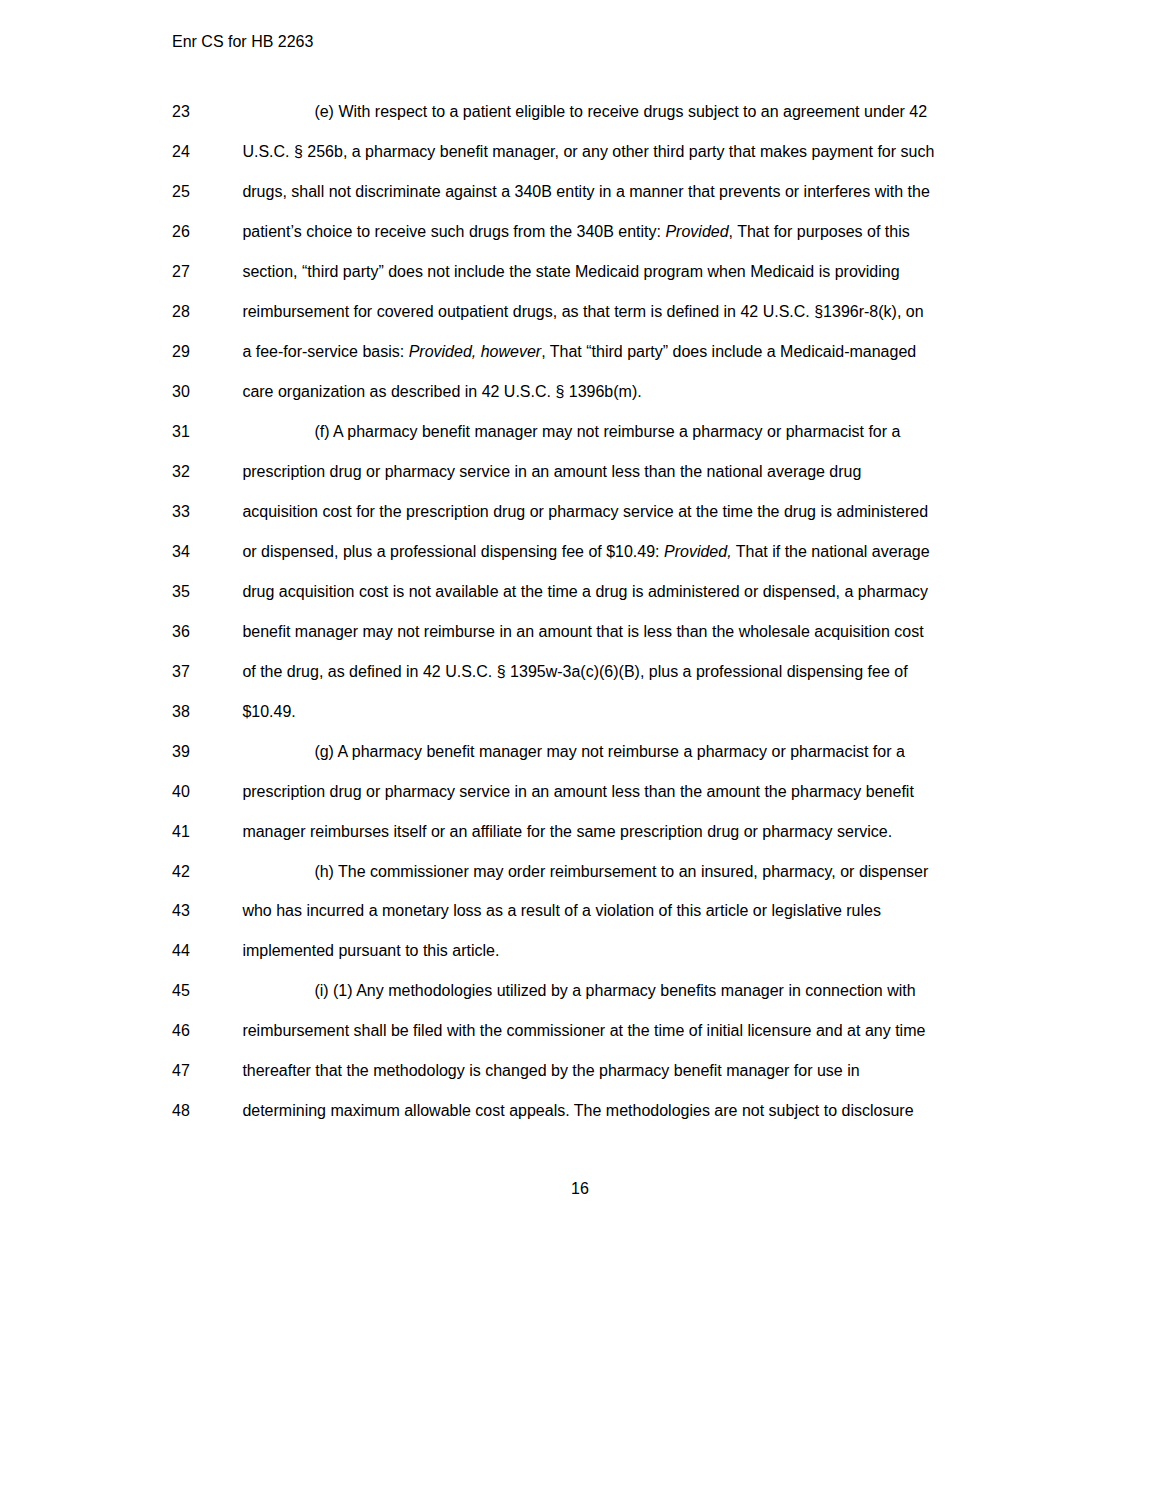Enr CS for HB 2263
23 (e) With respect to a patient eligible to receive drugs subject to an agreement under 42
24 U.S.C. § 256b, a pharmacy benefit manager, or any other third party that makes payment for such
25 drugs, shall not discriminate against a 340B entity in a manner that prevents or interferes with the
26 patient’s choice to receive such drugs from the 340B entity: Provided, That for purposes of this
27 section, “third party” does not include the state Medicaid program when Medicaid is providing
28 reimbursement for covered outpatient drugs, as that term is defined in 42 U.S.C. §1396r-8(k), on
29 a fee-for-service basis: Provided, however, That “third party” does include a Medicaid-managed
30 care organization as described in 42 U.S.C. § 1396b(m).
31 (f) A pharmacy benefit manager may not reimburse a pharmacy or pharmacist for a
32 prescription drug or pharmacy service in an amount less than the national average drug
33 acquisition cost for the prescription drug or pharmacy service at the time the drug is administered
34 or dispensed, plus a professional dispensing fee of $10.49: Provided, That if the national average
35 drug acquisition cost is not available at the time a drug is administered or dispensed, a pharmacy
36 benefit manager may not reimburse in an amount that is less than the wholesale acquisition cost
37 of the drug, as defined in 42 U.S.C. § 1395w-3a(c)(6)(B), plus a professional dispensing fee of
38$10.49.
39 (g) A pharmacy benefit manager may not reimburse a pharmacy or pharmacist for a
40 prescription drug or pharmacy service in an amount less than the amount the pharmacy benefit
41 manager reimburses itself or an affiliate for the same prescription drug or pharmacy service.
42 (h) The commissioner may order reimbursement to an insured, pharmacy, or dispenser
43 who has incurred a monetary loss as a result of a violation of this article or legislative rules
44 implemented pursuant to this article.
45 (i) (1) Any methodologies utilized by a pharmacy benefits manager in connection with
46 reimbursement shall be filed with the commissioner at the time of initial licensure and at any time
47 thereafter that the methodology is changed by the pharmacy benefit manager for use in
48 determining maximum allowable cost appeals. The methodologies are not subject to disclosure
16